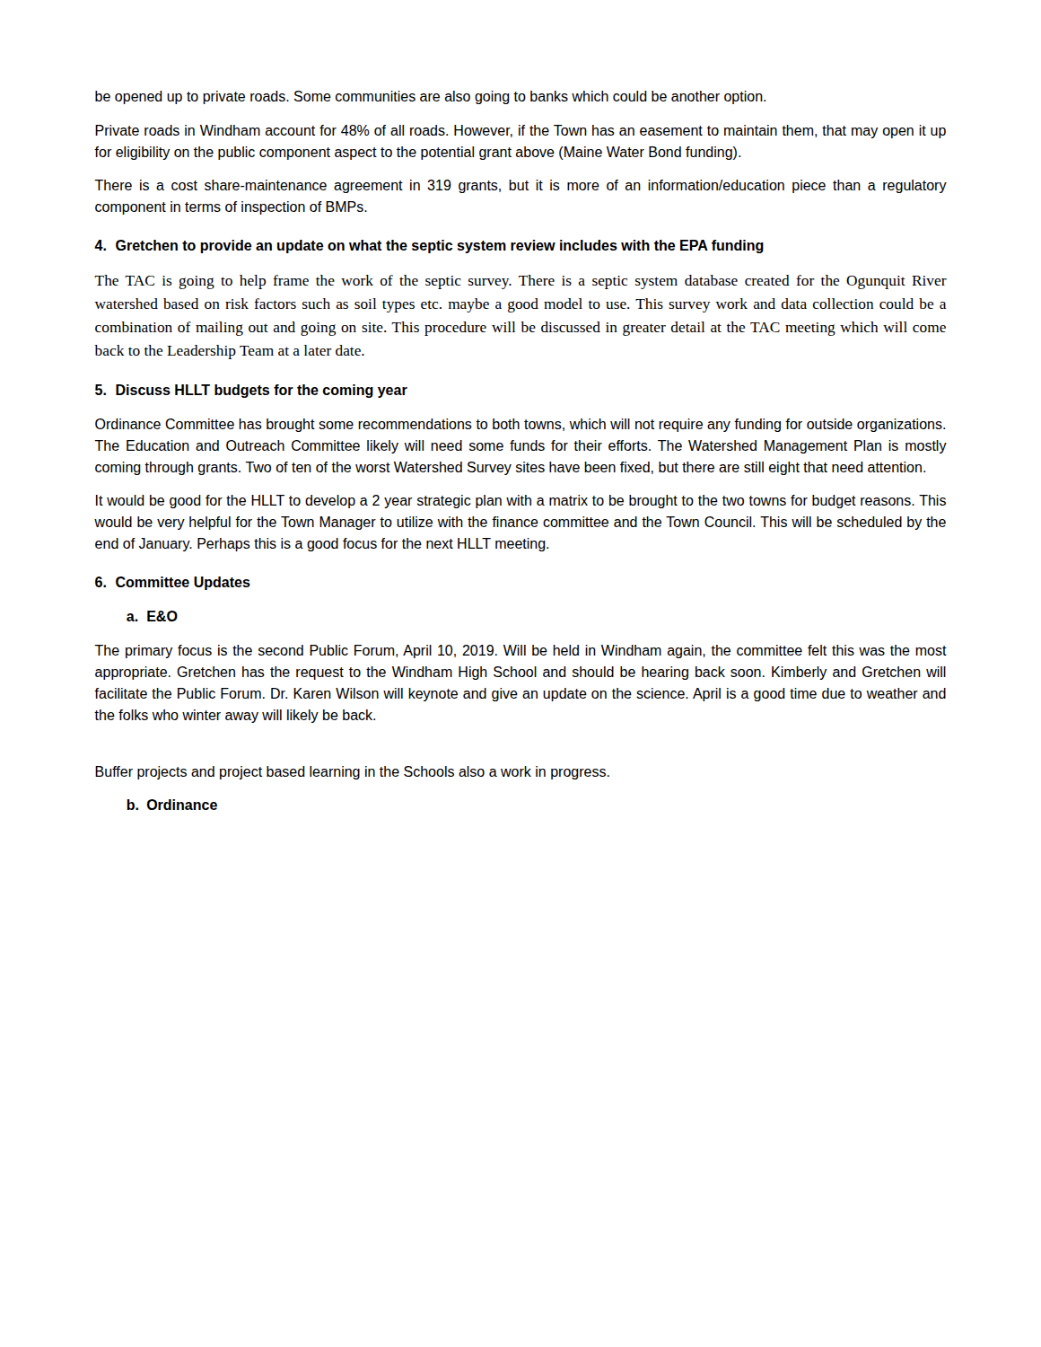be opened up to private roads. Some communities are also going to banks which could be another option.
Private roads in Windham account for 48% of all roads. However, if the Town has an easement to maintain them, that may open it up for eligibility on the public component aspect to the potential grant above (Maine Water Bond funding).
There is a cost share-maintenance agreement in 319 grants, but it is more of an information/education piece than a regulatory component in terms of inspection of BMPs.
4. Gretchen to provide an update on what the septic system review includes with the EPA funding
The TAC is going to help frame the work of the septic survey. There is a septic system database created for the Ogunquit River watershed based on risk factors such as soil types etc. maybe a good model to use. This survey work and data collection could be a combination of mailing out and going on site. This procedure will be discussed in greater detail at the TAC meeting which will come back to the Leadership Team at a later date.
5. Discuss HLLT budgets for the coming year
Ordinance Committee has brought some recommendations to both towns, which will not require any funding for outside organizations. The Education and Outreach Committee likely will need some funds for their efforts. The Watershed Management Plan is mostly coming through grants. Two of ten of the worst Watershed Survey sites have been fixed, but there are still eight that need attention.
It would be good for the HLLT to develop a 2 year strategic plan with a matrix to be brought to the two towns for budget reasons. This would be very helpful for the Town Manager to utilize with the finance committee and the Town Council. This will be scheduled by the end of January. Perhaps this is a good focus for the next HLLT meeting.
6. Committee Updates
a. E&O
The primary focus is the second Public Forum, April 10, 2019. Will be held in Windham again, the committee felt this was the most appropriate. Gretchen has the request to the Windham High School and should be hearing back soon. Kimberly and Gretchen will facilitate the Public Forum. Dr. Karen Wilson will keynote and give an update on the science. April is a good time due to weather and the folks who winter away will likely be back.
Buffer projects and project based learning in the Schools also a work in progress.
b. Ordinance